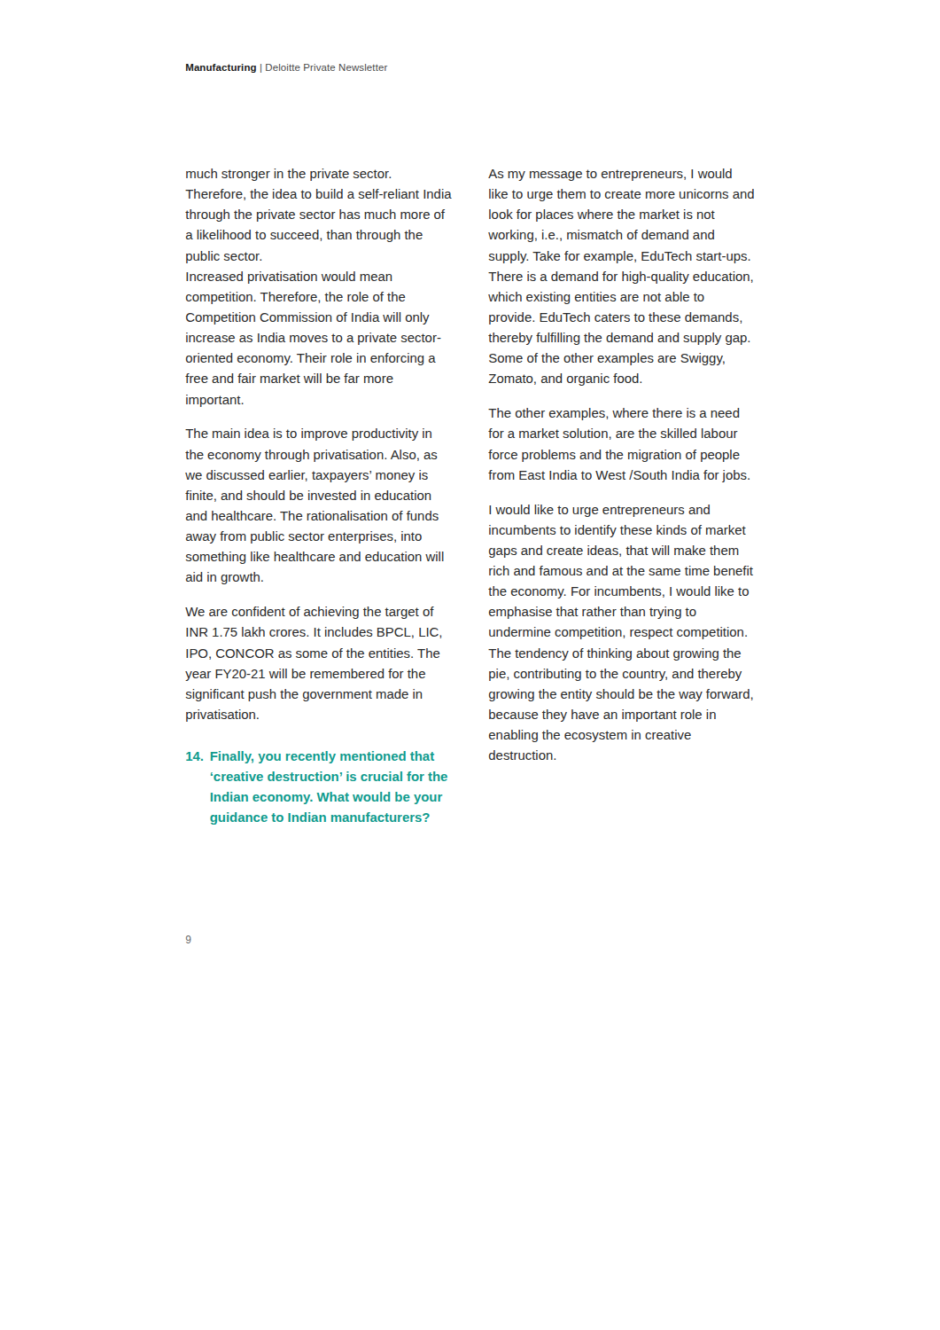Manufacturing | Deloitte Private Newsletter
much stronger in the private sector. Therefore, the idea to build a self-reliant India through the private sector has much more of a likelihood to succeed, than through the public sector.
Increased privatisation would mean competition. Therefore, the role of the Competition Commission of India will only increase as India moves to a private sector-oriented economy. Their role in enforcing a free and fair market will be far more important.
The main idea is to improve productivity in the economy through privatisation. Also, as we discussed earlier, taxpayers’ money is finite, and should be invested in education and healthcare. The rationalisation of funds away from public sector enterprises, into something like healthcare and education will aid in growth.
We are confident of achieving the target of INR 1.75 lakh crores. It includes BPCL, LIC, IPO, CONCOR as some of the entities. The year FY20-21 will be remembered for the significant push the government made in privatisation.
14. Finally, you recently mentioned that ‘creative destruction’ is crucial for the Indian economy. What would be your guidance to Indian manufacturers?
As my message to entrepreneurs, I would like to urge them to create more unicorns and look for places where the market is not working, i.e., mismatch of demand and supply. Take for example, EduTech start-ups. There is a demand for high-quality education, which existing entities are not able to provide. EduTech caters to these demands, thereby fulfilling the demand and supply gap. Some of the other examples are Swiggy, Zomato, and organic food.
The other examples, where there is a need for a market solution, are the skilled labour force problems and the migration of people from East India to West /South India for jobs.
I would like to urge entrepreneurs and incumbents to identify these kinds of market gaps and create ideas, that will make them rich and famous and at the same time benefit the economy. For incumbents, I would like to emphasise that rather than trying to undermine competition, respect competition. The tendency of thinking about growing the pie, contributing to the country, and thereby growing the entity should be the way forward, because they have an important role in enabling the ecosystem in creative destruction.
9